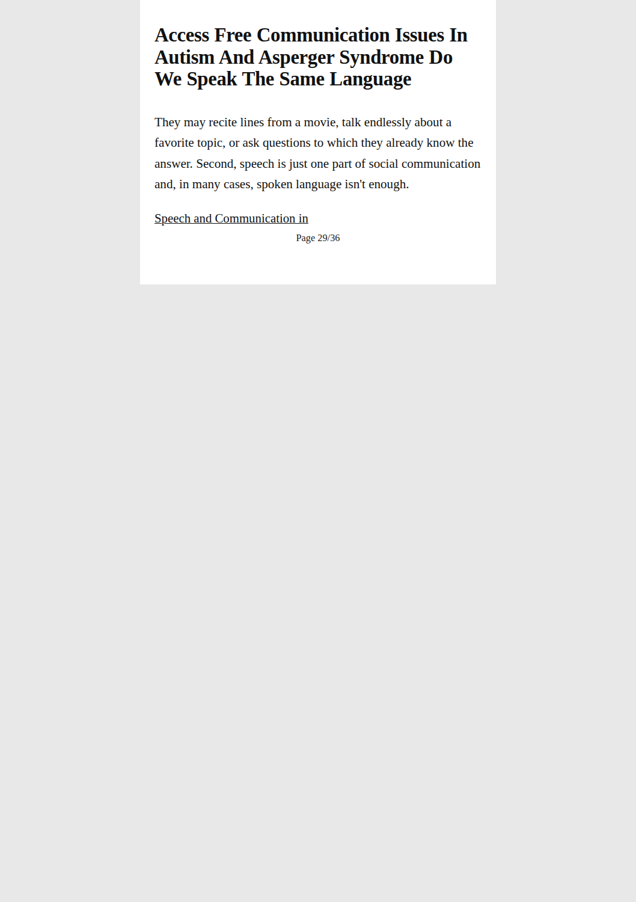Access Free Communication Issues In Autism And Asperger Syndrome Do We Speak The Same Language
They may recite lines from a movie, talk endlessly about a favorite topic, or ask questions to which they already know the answer. Second, speech is just one part of social communication and, in many cases, spoken language isn't enough.
Speech and Communication in
Page 29/36